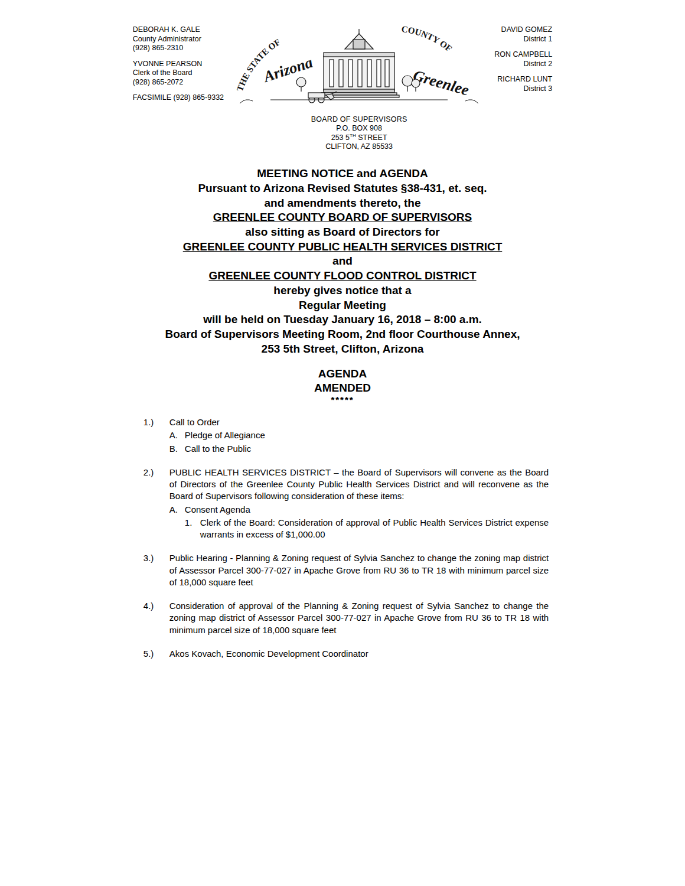DEBORAH K. GALE
County Administrator
(928) 865-2310
YVONNE PEARSON
Clerk of the Board
(928) 865-2072
FACSIMILE (928) 865-9332
THE STATE OF Arizona COUNTY OF Greenlee
BOARD OF SUPERVISORS
P.O. BOX 908
253 5TH STREET
CLIFTON, AZ 85533
DAVID GOMEZ
District 1
RON CAMPBELL
District 2
RICHARD LUNT
District 3
MEETING NOTICE and AGENDA Pursuant to Arizona Revised Statutes §38-431, et. seq. and amendments thereto, the GREENLEE COUNTY BOARD OF SUPERVISORS also sitting as Board of Directors for GREENLEE COUNTY PUBLIC HEALTH SERVICES DISTRICT and GREENLEE COUNTY FLOOD CONTROL DISTRICT hereby gives notice that a Regular Meeting will be held on Tuesday January 16, 2018 – 8:00 a.m. Board of Supervisors Meeting Room, 2nd floor Courthouse Annex, 253 5th Street, Clifton, Arizona
AGENDA
AMENDED
*****
1.)
Call to Order
A. Pledge of Allegiance
B. Call to the Public
2.)
PUBLIC HEALTH SERVICES DISTRICT – the Board of Supervisors will convene as the Board of Directors of the Greenlee County Public Health Services District and will reconvene as the Board of Supervisors following consideration of these items:
A. Consent Agenda
1. Clerk of the Board: Consideration of approval of Public Health Services District expense warrants in excess of $1,000.00
3.)
Public Hearing - Planning & Zoning request of Sylvia Sanchez to change the zoning map district of Assessor Parcel 300-77-027 in Apache Grove from RU 36 to TR 18 with minimum parcel size of 18,000 square feet
4.)
Consideration of approval of the Planning & Zoning request of Sylvia Sanchez to change the zoning map district of Assessor Parcel 300-77-027 in Apache Grove from RU 36 to TR 18 with minimum parcel size of 18,000 square feet
5.)
Akos Kovach, Economic Development Coordinator